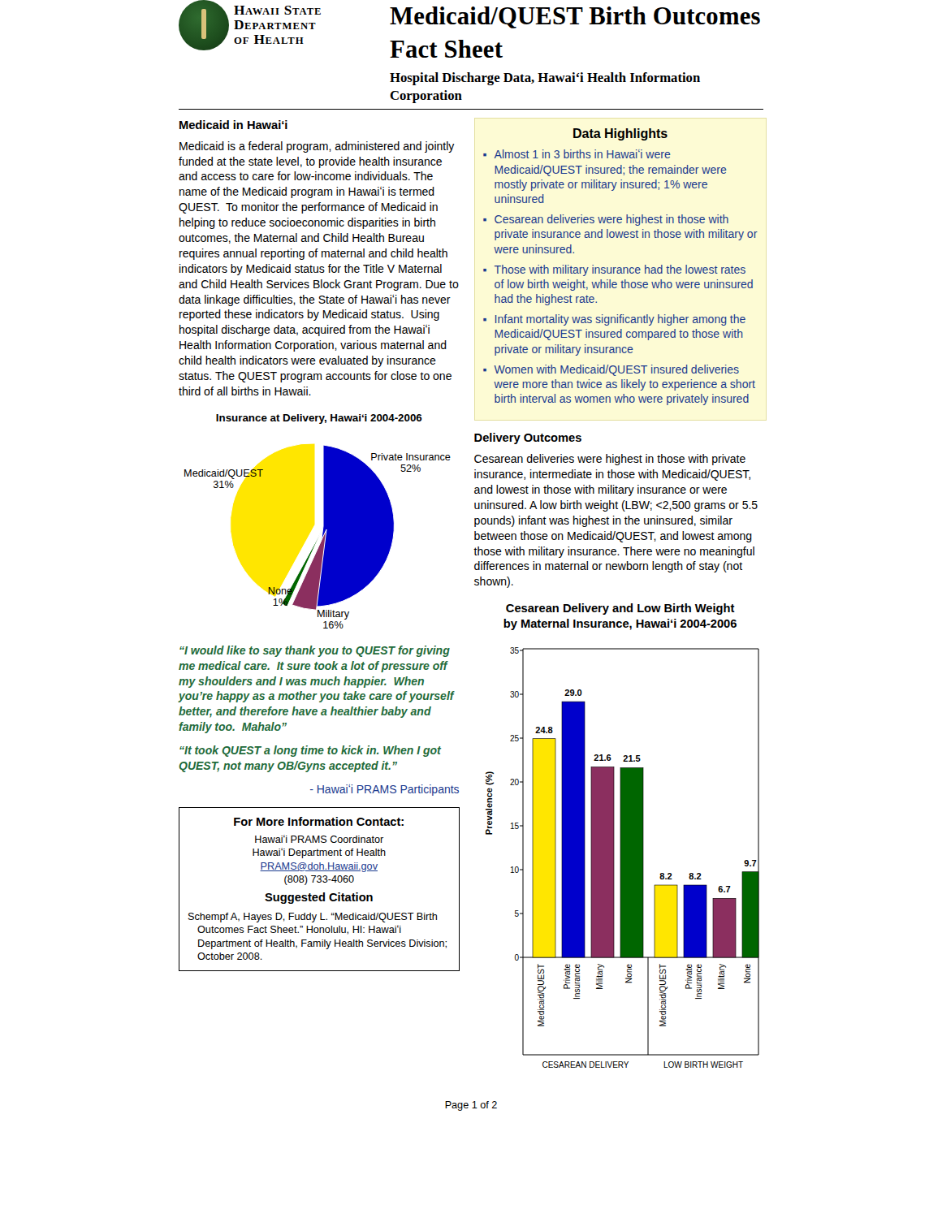HAWAII STATE
DEPARTMENT
OF HEALTH
Medicaid/QUEST Birth Outcomes Fact Sheet
Hospital Discharge Data, Hawaiʻi Health Information Corporation
Medicaid in Hawaiʻi
Medicaid is a federal program, administered and jointly funded at the state level, to provide health insurance and access to care for low-income individuals. The name of the Medicaid program in Hawaiʻi is termed QUEST. To monitor the performance of Medicaid in helping to reduce socioeconomic disparities in birth outcomes, the Maternal and Child Health Bureau requires annual reporting of maternal and child health indicators by Medicaid status for the Title V Maternal and Child Health Services Block Grant Program. Due to data linkage difficulties, the State of Hawaiʻi has never reported these indicators by Medicaid status. Using hospital discharge data, acquired from the Hawaiʻi Health Information Corporation, various maternal and child health indicators were evaluated by insurance status. The QUEST program accounts for close to one third of all births in Hawaii.
Insurance at Delivery, Hawaiʻi 2004-2006
Private Insurance
52%
Medicaid/QUEST
31%
None
1%
Military
16%
“I would like to say thank you to QUEST for giving me medical care. It sure took a lot of pressure off my shoulders and I was much happier. When you’re happy as a mother you take care of yourself better, and therefore have a healthier baby and family too. Mahalo”
“It took QUEST a long time to kick in. When I got QUEST, not many OB/Gyns accepted it.”
- Hawaiʻi PRAMS Participants
For More Information Contact:
Hawaiʻi PRAMS Coordinator
Hawaiʻi Department of Health
PRAMS@doh.Hawaii.gov
(808) 733-4060
Suggested Citation
Schempf A, Hayes D, Fuddy L. “Medicaid/QUEST Birth Outcomes Fact Sheet.” Honolulu, HI: Hawaiʻi Department of Health, Family Health Services Division; October 2008.
Data Highlights
Almost 1 in 3 births in Hawaiʻi were Medicaid/QUEST insured; the remainder were mostly private or military insured; 1% were uninsured
Cesarean deliveries were highest in those with private insurance and lowest in those with military or were uninsured.
Those with military insurance had the lowest rates of low birth weight, while those who were uninsured had the highest rate.
Infant mortality was significantly higher among the Medicaid/QUEST insured compared to those with private or military insurance
Women with Medicaid/QUEST insured deliveries were more than twice as likely to experience a short birth interval as women who were privately insured
Delivery Outcomes
Cesarean deliveries were highest in those with private insurance, intermediate in those with Medicaid/QUEST, and lowest in those with military insurance or were uninsured. A low birth weight (LBW; <2,500 grams or 5.5 pounds) infant was highest in the uninsured, similar between those on Medicaid/QUEST, and lowest among those with military insurance. There were no meaningful differences in maternal or newborn length of stay (not shown).
Cesarean Delivery and Low Birth Weight
by Maternal Insurance, Hawaiʻi 2004-2006
0 5 10 15 20 25 30 35 Prevalence (%) 24.8 29.0 21.6 21.5 8.2 8.2 6.7 9.7 Medicaid/QUEST Private Insurance Military None Medicaid/QUEST Private Insurance Military None CESAREAN DELIVERY LOW BIRTH WEIGHT
Page 1 of 2